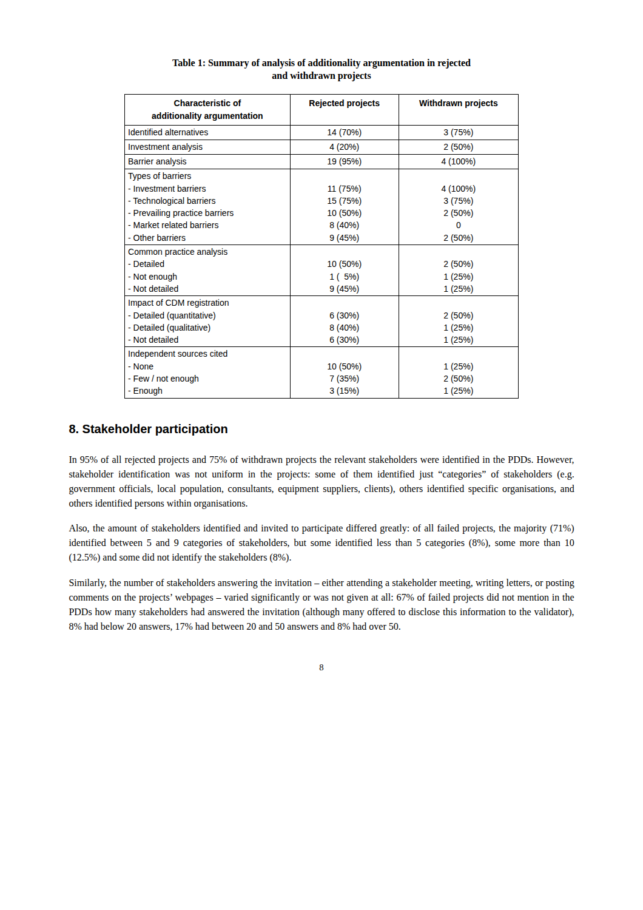Table 1: Summary of analysis of additionality argumentation in rejected
and withdrawn projects
| Characteristic of additionality argumentation | Rejected projects | Withdrawn projects |
| --- | --- | --- |
| Identified alternatives | 14 (70%) | 3 (75%) |
| Investment analysis | 4 (20%) | 2 (50%) |
| Barrier analysis | 19 (95%) | 4 (100%) |
| Types of barriers - Investment barriers - Technological barriers - Prevailing practice barriers - Market related barriers - Other barriers | 11 (75%) 15 (75%) 10 (50%) 8 (40%) 9 (45%) | 4 (100%) 3 (75%) 2 (50%) 0 2 (50%) |
| Common practice analysis - Detailed - Not enough - Not detailed | 10 (50%) 1 ( 5%) 9 (45%) | 2 (50%) 1 (25%) 1 (25%) |
| Impact of CDM registration - Detailed (quantitative) - Detailed (qualitative) - Not detailed | 6 (30%) 8 (40%) 6 (30%) | 2 (50%) 1 (25%) 1 (25%) |
| Independent sources cited - None - Few / not enough - Enough | 10 (50%) 7 (35%) 3 (15%) | 1 (25%) 2 (50%) 1 (25%) |
8. Stakeholder participation
In 95% of all rejected projects and 75% of withdrawn projects the relevant stakeholders were identified in the PDDs. However, stakeholder identification was not uniform in the projects: some of them identified just “categories” of stakeholders (e.g. government officials, local population, consultants, equipment suppliers, clients), others identified specific organisations, and others identified persons within organisations.
Also, the amount of stakeholders identified and invited to participate differed greatly: of all failed projects, the majority (71%) identified between 5 and 9 categories of stakeholders, but some identified less than 5 categories (8%), some more than 10 (12.5%) and some did not identify the stakeholders (8%).
Similarly, the number of stakeholders answering the invitation – either attending a stakeholder meeting, writing letters, or posting comments on the projects’ webpages – varied significantly or was not given at all: 67% of failed projects did not mention in the PDDs how many stakeholders had answered the invitation (although many offered to disclose this information to the validator), 8% had below 20 answers, 17% had between 20 and 50 answers and 8% had over 50.
8